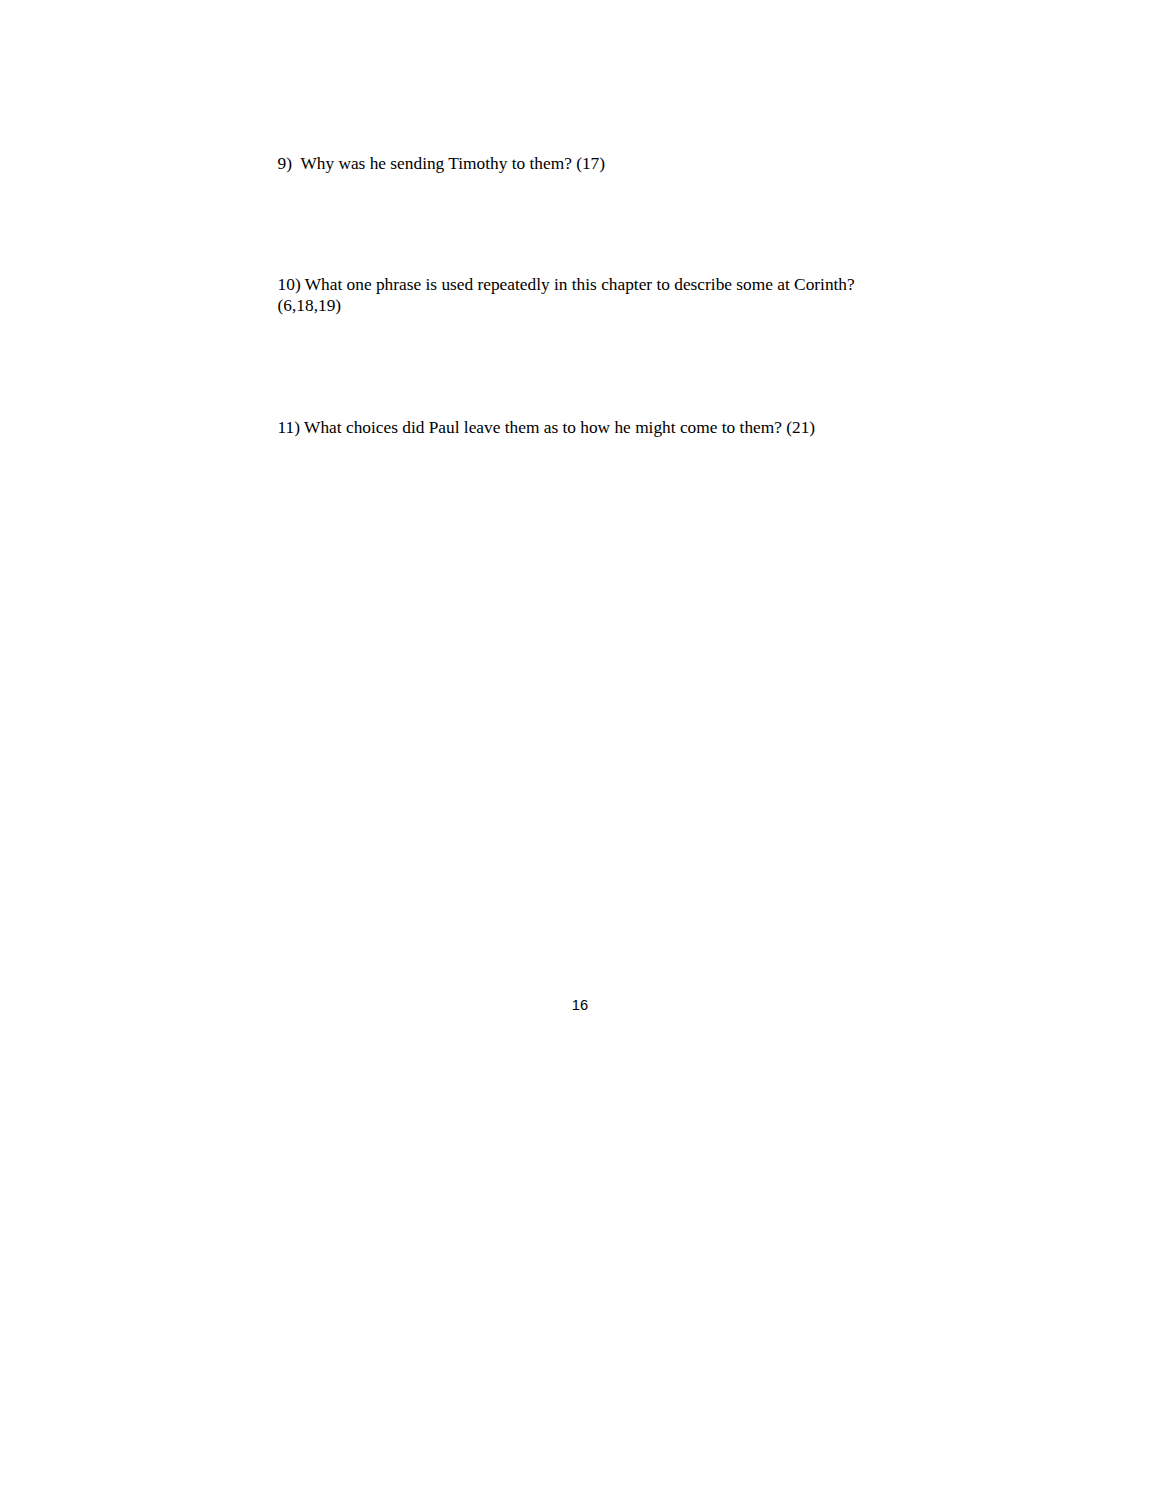9) Why was he sending Timothy to them? (17)
10) What one phrase is used repeatedly in this chapter to describe some at Corinth? (6,18,19)
11) What choices did Paul leave them as to how he might come to them? (21)
16